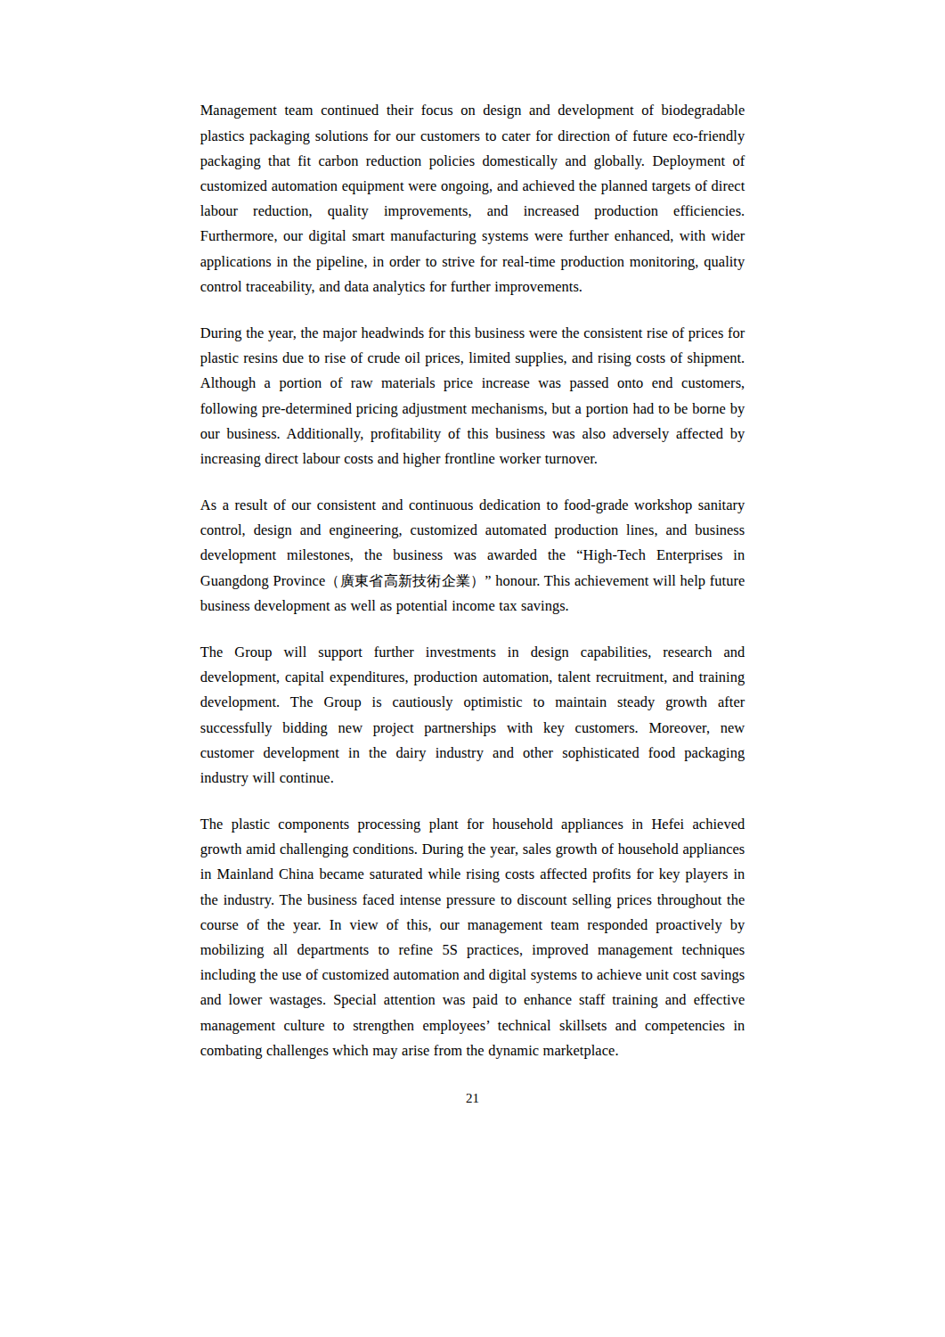Management team continued their focus on design and development of biodegradable plastics packaging solutions for our customers to cater for direction of future eco-friendly packaging that fit carbon reduction policies domestically and globally. Deployment of customized automation equipment were ongoing, and achieved the planned targets of direct labour reduction, quality improvements, and increased production efficiencies. Furthermore, our digital smart manufacturing systems were further enhanced, with wider applications in the pipeline, in order to strive for real-time production monitoring, quality control traceability, and data analytics for further improvements.
During the year, the major headwinds for this business were the consistent rise of prices for plastic resins due to rise of crude oil prices, limited supplies, and rising costs of shipment. Although a portion of raw materials price increase was passed onto end customers, following pre-determined pricing adjustment mechanisms, but a portion had to be borne by our business. Additionally, profitability of this business was also adversely affected by increasing direct labour costs and higher frontline worker turnover.
As a result of our consistent and continuous dedication to food-grade workshop sanitary control, design and engineering, customized automated production lines, and business development milestones, the business was awarded the “High-Tech Enterprises in Guangdong Province（廣東省高新技術企業）” honour. This achievement will help future business development as well as potential income tax savings.
The Group will support further investments in design capabilities, research and development, capital expenditures, production automation, talent recruitment, and training development. The Group is cautiously optimistic to maintain steady growth after successfully bidding new project partnerships with key customers. Moreover, new customer development in the dairy industry and other sophisticated food packaging industry will continue.
The plastic components processing plant for household appliances in Hefei achieved growth amid challenging conditions. During the year, sales growth of household appliances in Mainland China became saturated while rising costs affected profits for key players in the industry. The business faced intense pressure to discount selling prices throughout the course of the year. In view of this, our management team responded proactively by mobilizing all departments to refine 5S practices, improved management techniques including the use of customized automation and digital systems to achieve unit cost savings and lower wastages. Special attention was paid to enhance staff training and effective management culture to strengthen employees’ technical skillsets and competencies in combating challenges which may arise from the dynamic marketplace.
21